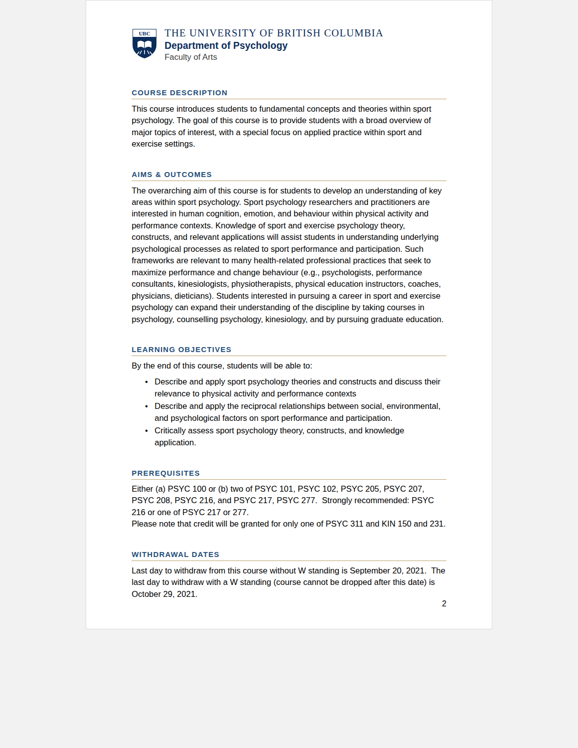UBC
THE UNIVERSITY OF BRITISH COLUMBIA
Department of Psychology
Faculty of Arts
Course Description
This course introduces students to fundamental concepts and theories within sport psychology. The goal of this course is to provide students with a broad overview of major topics of interest, with a special focus on applied practice within sport and exercise settings.
Aims & Outcomes
The overarching aim of this course is for students to develop an understanding of key areas within sport psychology. Sport psychology researchers and practitioners are interested in human cognition, emotion, and behaviour within physical activity and performance contexts. Knowledge of sport and exercise psychology theory, constructs, and relevant applications will assist students in understanding underlying psychological processes as related to sport performance and participation. Such frameworks are relevant to many health-related professional practices that seek to maximize performance and change behaviour (e.g., psychologists, performance consultants, kinesiologists, physiotherapists, physical education instructors, coaches, physicians, dieticians). Students interested in pursuing a career in sport and exercise psychology can expand their understanding of the discipline by taking courses in psychology, counselling psychology, kinesiology, and by pursuing graduate education.
Learning Objectives
By the end of this course, students will be able to:
Describe and apply sport psychology theories and constructs and discuss their relevance to physical activity and performance contexts
Describe and apply the reciprocal relationships between social, environmental, and psychological factors on sport performance and participation.
Critically assess sport psychology theory, constructs, and knowledge application.
Prerequisites
Either (a) PSYC 100 or (b) two of PSYC 101, PSYC 102, PSYC 205, PSYC 207, PSYC 208, PSYC 216, and PSYC 217, PSYC 277. Strongly recommended: PSYC 216 or one of PSYC 217 or 277.
Please note that credit will be granted for only one of PSYC 311 and KIN 150 and 231.
Withdrawal Dates
Last day to withdraw from this course without W standing is September 20, 2021. The last day to withdraw with a W standing (course cannot be dropped after this date) is October 29, 2021.
2